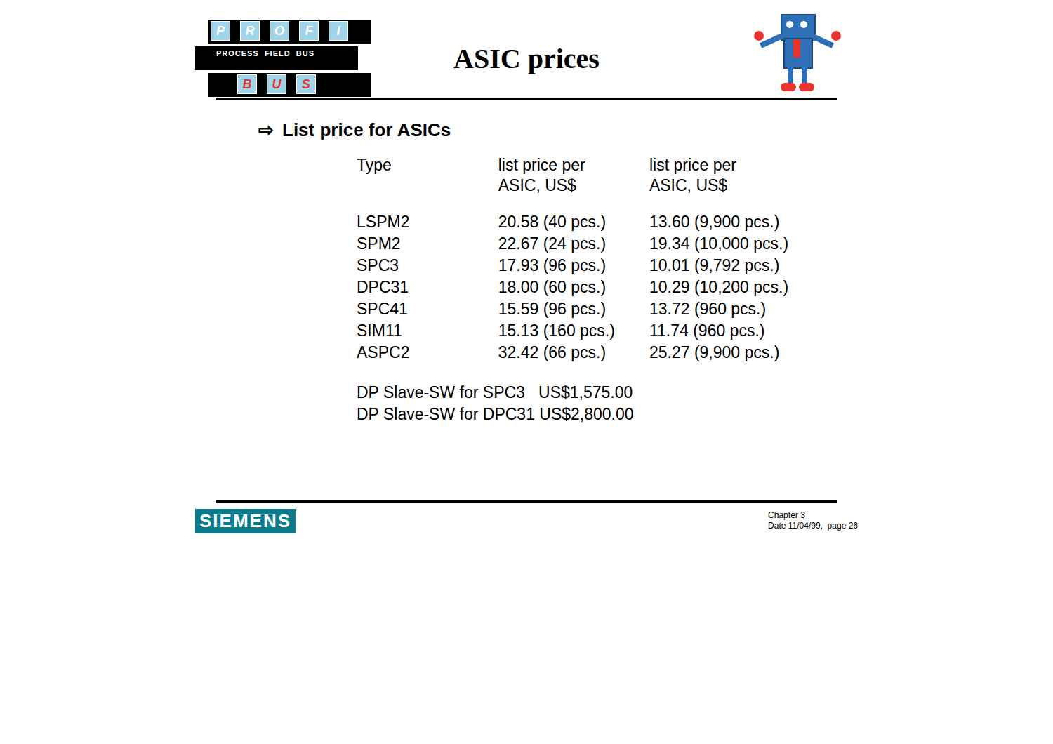PROFI
PROCESS FIELD BUS
BUS
ASIC prices
⇨List price for ASICs
| Type | list price per ASIC, US$ | list price per ASIC, US$ |
| --- | --- | --- |
| LSPM2 | 20.58 (40 pcs.) | 13.60 (9,900 pcs.) |
| SPM2 | 22.67 (24 pcs.) | 19.34 (10,000 pcs.) |
| SPC3 | 17.93 (96 pcs.) | 10.01 (9,792 pcs.) |
| DPC31 | 18.00 (60 pcs.) | 10.29 (10,200 pcs.) |
| SPC41 | 15.59 (96 pcs.) | 13.72 (960 pcs.) |
| SIM11 | 15.13 (160 pcs.) | 11.74 (960 pcs.) |
| ASPC2 | 32.42 (66 pcs.) | 25.27 (9,900 pcs.) |
DP Slave-SW for SPC3 US$1,575.00
DP Slave-SW for DPC31 US$2,800.00
SIEMENS
Chapter 3
Date 11/04/99, page 26